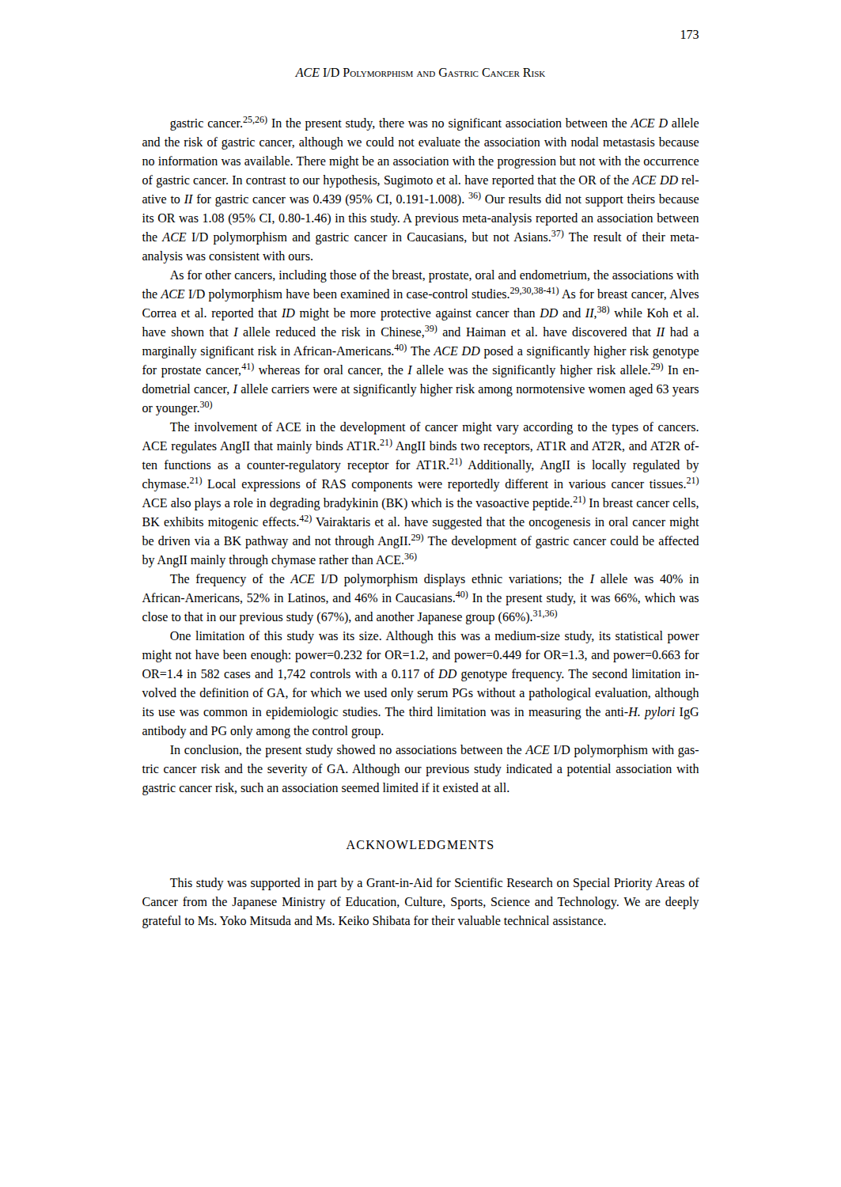173
ACE I/D Polymorphism and Gastric Cancer Risk
gastric cancer.25,26) In the present study, there was no significant association between the ACE D allele and the risk of gastric cancer, although we could not evaluate the association with nodal metastasis because no information was available. There might be an association with the progression but not with the occurrence of gastric cancer. In contrast to our hypothesis, Sugimoto et al. have reported that the OR of the ACE DD relative to II for gastric cancer was 0.439 (95% CI, 0.191-1.008). 36) Our results did not support theirs because its OR was 1.08 (95% CI, 0.80-1.46) in this study. A previous meta-analysis reported an association between the ACE I/D polymorphism and gastric cancer in Caucasians, but not Asians.37) The result of their meta-analysis was consistent with ours.
As for other cancers, including those of the breast, prostate, oral and endometrium, the associations with the ACE I/D polymorphism have been examined in case-control studies.29,30,38-41) As for breast cancer, Alves Correa et al. reported that ID might be more protective against cancer than DD and II,38) while Koh et al. have shown that I allele reduced the risk in Chinese,39) and Haiman et al. have discovered that II had a marginally significant risk in African-Americans.40) The ACE DD posed a significantly higher risk genotype for prostate cancer,41) whereas for oral cancer, the I allele was the significantly higher risk allele.29) In endometrial cancer, I allele carriers were at significantly higher risk among normotensive women aged 63 years or younger.30)
The involvement of ACE in the development of cancer might vary according to the types of cancers. ACE regulates AngII that mainly binds AT1R.21) AngII binds two receptors, AT1R and AT2R, and AT2R often functions as a counter-regulatory receptor for AT1R.21) Additionally, AngII is locally regulated by chymase.21) Local expressions of RAS components were reportedly different in various cancer tissues.21) ACE also plays a role in degrading bradykinin (BK) which is the vasoactive peptide.21) In breast cancer cells, BK exhibits mitogenic effects.42) Vairaktaris et al. have suggested that the oncogenesis in oral cancer might be driven via a BK pathway and not through AngII.29) The development of gastric cancer could be affected by AngII mainly through chymase rather than ACE.36)
The frequency of the ACE I/D polymorphism displays ethnic variations; the I allele was 40% in African-Americans, 52% in Latinos, and 46% in Caucasians.40) In the present study, it was 66%, which was close to that in our previous study (67%), and another Japanese group (66%).31,36)
One limitation of this study was its size. Although this was a medium-size study, its statistical power might not have been enough: power=0.232 for OR=1.2, and power=0.449 for OR=1.3, and power=0.663 for OR=1.4 in 582 cases and 1,742 controls with a 0.117 of DD genotype frequency. The second limitation involved the definition of GA, for which we used only serum PGs without a pathological evaluation, although its use was common in epidemiologic studies. The third limitation was in measuring the anti-H. pylori IgG antibody and PG only among the control group.
In conclusion, the present study showed no associations between the ACE I/D polymorphism with gastric cancer risk and the severity of GA. Although our previous study indicated a potential association with gastric cancer risk, such an association seemed limited if it existed at all.
ACKNOWLEDGMENTS
This study was supported in part by a Grant-in-Aid for Scientific Research on Special Priority Areas of Cancer from the Japanese Ministry of Education, Culture, Sports, Science and Technology. We are deeply grateful to Ms. Yoko Mitsuda and Ms. Keiko Shibata for their valuable technical assistance.